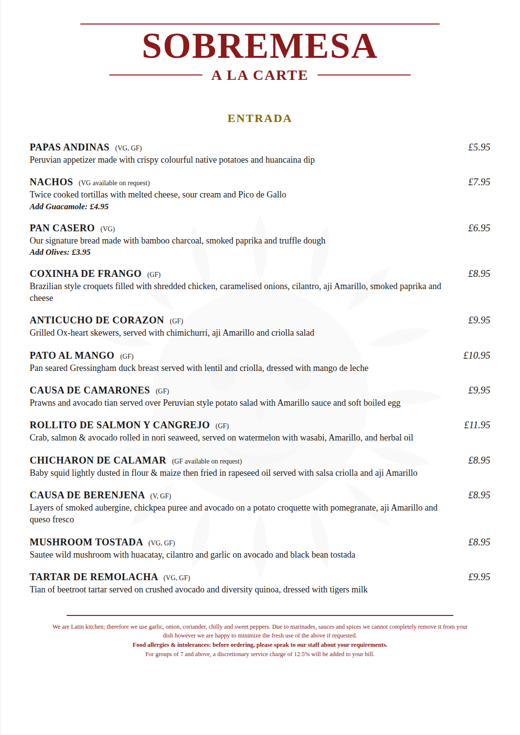Sobremesa
A La Carte
Entrada
Papas Andinas (VG, GF)
£5.95
Peruvian appetizer made with crispy colourful native potatoes and huancaina dip
Nachos (VG available on request)
£7.95
Twice cooked tortillas with melted cheese, sour cream and Pico de Gallo
Add Guacamole: £4.95
Pan Casero (VG)
£6.95
Our signature bread made with bamboo charcoal, smoked paprika and truffle dough
Add Olives: £3.95
Coxinha de frango (GF)
£8.95
Brazilian style croquets filled with shredded chicken, caramelised onions, cilantro, aji Amarillo, smoked paprika and cheese
Anticucho de Corazon (GF)
£9.95
Grilled Ox-heart skewers, served with chimichurri, aji Amarillo and criolla salad
Pato al Mango (GF)
£10.95
Pan seared Gressingham duck breast served with lentil and criolla, dressed with mango de leche
Causa de Camarones (GF)
£9.95
Prawns and avocado tian served over Peruvian style potato salad with Amarillo sauce and soft boiled egg
Rollito de Salmon y Cangrejo (GF)
£11.95
Crab, salmon & avocado rolled in nori seaweed, served on watermelon with wasabi, Amarillo, and herbal oil
Chicharon de Calamar (GF available on request)
£8.95
Baby squid lightly dusted in flour & maize then fried in rapeseed oil served with salsa criolla and aji Amarillo
Causa de Berenjena (V, GF)
£8.95
Layers of smoked aubergine, chickpea puree and avocado on a potato croquette with pomegranate, aji Amarillo and queso fresco
Mushroom Tostada (VG, GF)
£8.95
Sautee wild mushroom with huacatay, cilantro and garlic on avocado and black bean tostada
Tartar de Remolacha (VG, GF)
£9.95
Tian of beetroot tartar served on crushed avocado and diversity quinoa, dressed with tigers milk
We are Latin kitchen; therefore we use garlic, onion, coriander, chilly and sweet peppers. Due to marinades, sauces and spices we cannot completely remove it from your dish however we are happy to minimize the fresh use of the above if requested.
Food allergies & intolerances: before ordering, please speak to our staff about your requirements.
For groups of 7 and above, a discretionary service charge of 12.5% will be added to your bill.